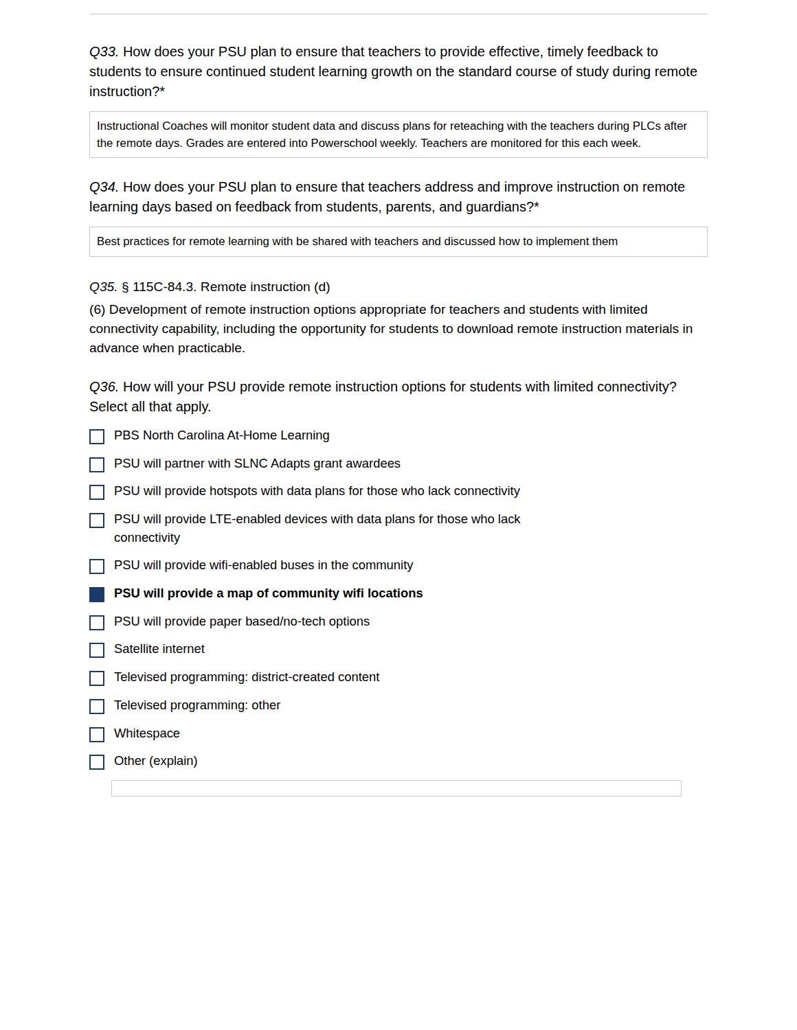Q33. How does your PSU plan to ensure that teachers to provide effective, timely feedback to students to ensure continued student learning growth on the standard course of study during remote instruction?*
Instructional Coaches will monitor student data and discuss plans for reteaching with the teachers during PLCs after the remote days. Grades are entered into Powerschool weekly. Teachers are monitored for this each week.
Q34. How does your PSU plan to ensure that teachers address and improve instruction on remote learning days based on feedback from students, parents, and guardians?*
Best practices for remote learning with be shared with teachers and discussed how to implement them
Q35. § 115C-84.3. Remote instruction (d)
(6) Development of remote instruction options appropriate for teachers and students with limited connectivity capability, including the opportunity for students to download remote instruction materials in advance when practicable.
Q36. How will your PSU provide remote instruction options for students with limited connectivity? Select all that apply.
PBS North Carolina At-Home Learning
PSU will partner with SLNC Adapts grant awardees
PSU will provide hotspots with data plans for those who lack connectivity
PSU will provide LTE-enabled devices with data plans for those who lack connectivity
PSU will provide wifi-enabled buses in the community
PSU will provide a map of community wifi locations
PSU will provide paper based/no-tech options
Satellite internet
Televised programming: district-created content
Televised programming: other
Whitespace
Other (explain)